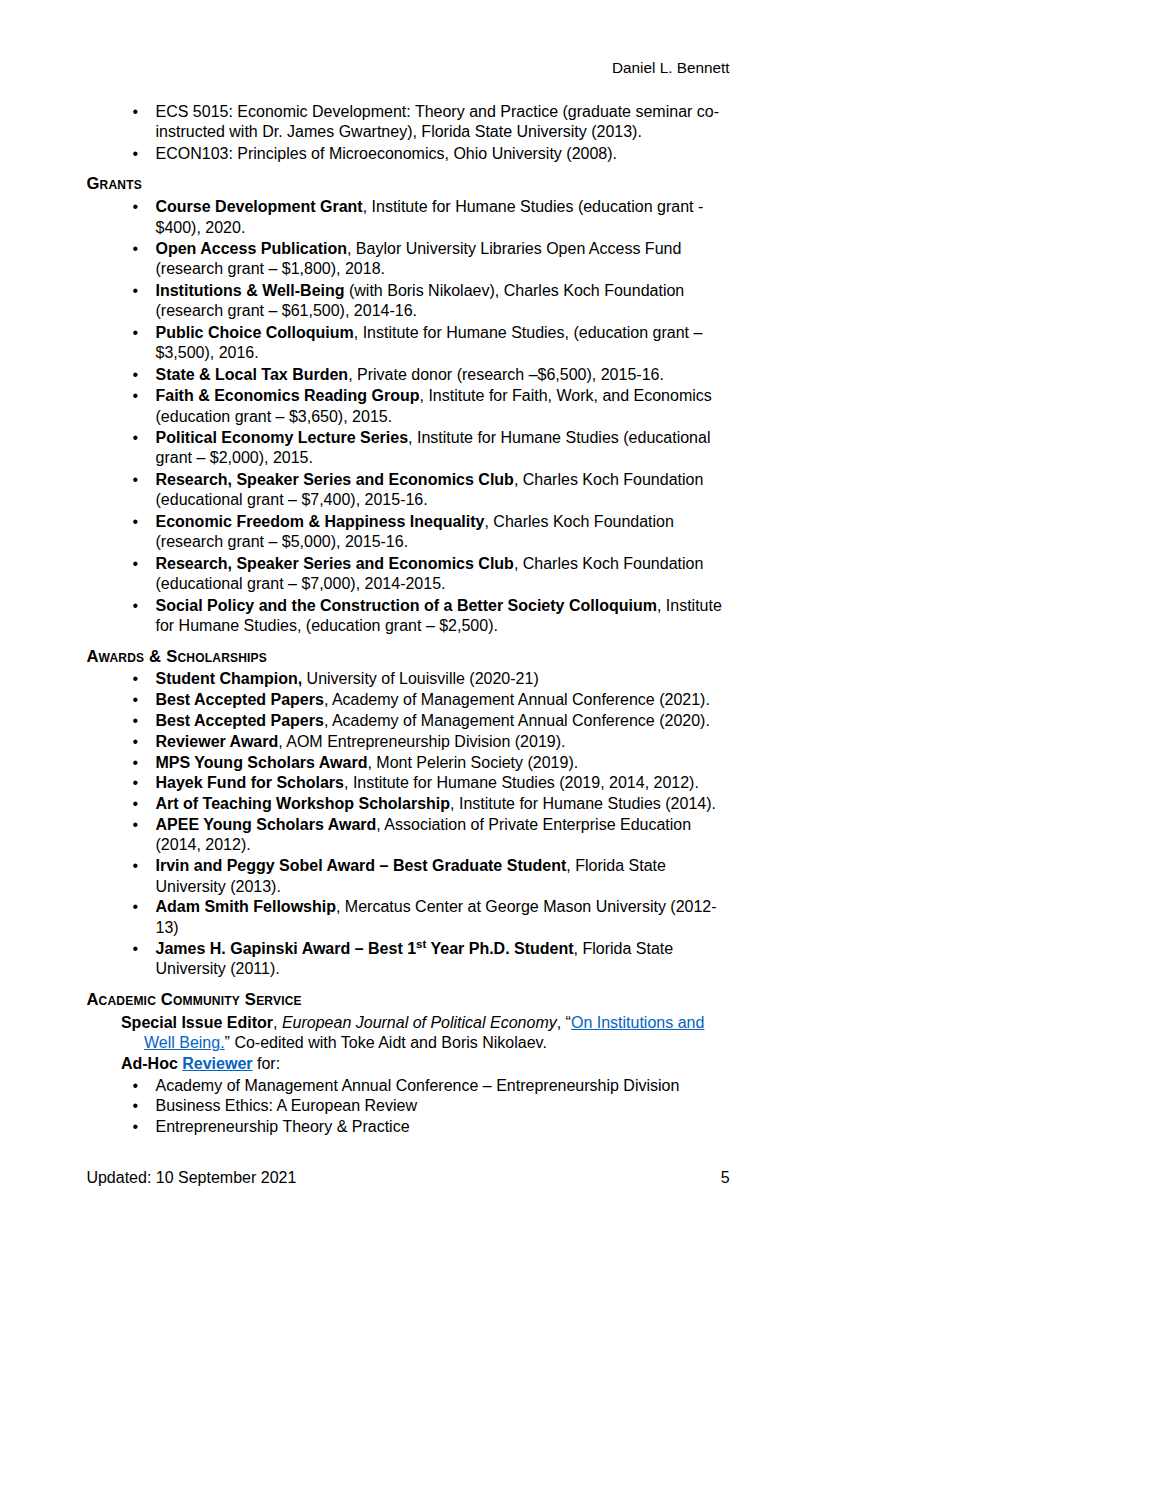Daniel L. Bennett
ECS 5015: Economic Development: Theory and Practice (graduate seminar co-instructed with Dr. James Gwartney), Florida State University (2013).
ECON103: Principles of Microeconomics, Ohio University (2008).
Grants
Course Development Grant, Institute for Humane Studies (education grant - $400), 2020.
Open Access Publication, Baylor University Libraries Open Access Fund (research grant – $1,800), 2018.
Institutions & Well-Being (with Boris Nikolaev), Charles Koch Foundation (research grant – $61,500), 2014-16.
Public Choice Colloquium, Institute for Humane Studies, (education grant – $3,500), 2016.
State & Local Tax Burden, Private donor (research –$6,500), 2015-16.
Faith & Economics Reading Group, Institute for Faith, Work, and Economics (education grant – $3,650), 2015.
Political Economy Lecture Series, Institute for Humane Studies (educational grant – $2,000), 2015.
Research, Speaker Series and Economics Club, Charles Koch Foundation (educational grant – $7,400), 2015-16.
Economic Freedom & Happiness Inequality, Charles Koch Foundation (research grant – $5,000), 2015-16.
Research, Speaker Series and Economics Club, Charles Koch Foundation (educational grant – $7,000), 2014-2015.
Social Policy and the Construction of a Better Society Colloquium, Institute for Humane Studies, (education grant – $2,500).
Awards & Scholarships
Student Champion, University of Louisville (2020-21)
Best Accepted Papers, Academy of Management Annual Conference (2021).
Best Accepted Papers, Academy of Management Annual Conference (2020).
Reviewer Award, AOM Entrepreneurship Division (2019).
MPS Young Scholars Award, Mont Pelerin Society (2019).
Hayek Fund for Scholars, Institute for Humane Studies (2019, 2014, 2012).
Art of Teaching Workshop Scholarship, Institute for Humane Studies (2014).
APEE Young Scholars Award, Association of Private Enterprise Education (2014, 2012).
Irvin and Peggy Sobel Award – Best Graduate Student, Florida State University (2013).
Adam Smith Fellowship, Mercatus Center at George Mason University (2012-13)
James H. Gapinski Award – Best 1st Year Ph.D. Student, Florida State University (2011).
Academic Community Service
Special Issue Editor, European Journal of Political Economy, “On Institutions and Well Being.” Co-edited with Toke Aidt and Boris Nikolaev.
Ad-Hoc Reviewer for:
Academy of Management Annual Conference – Entrepreneurship Division
Business Ethics: A European Review
Entrepreneurship Theory & Practice
Updated: 10 September 2021 5